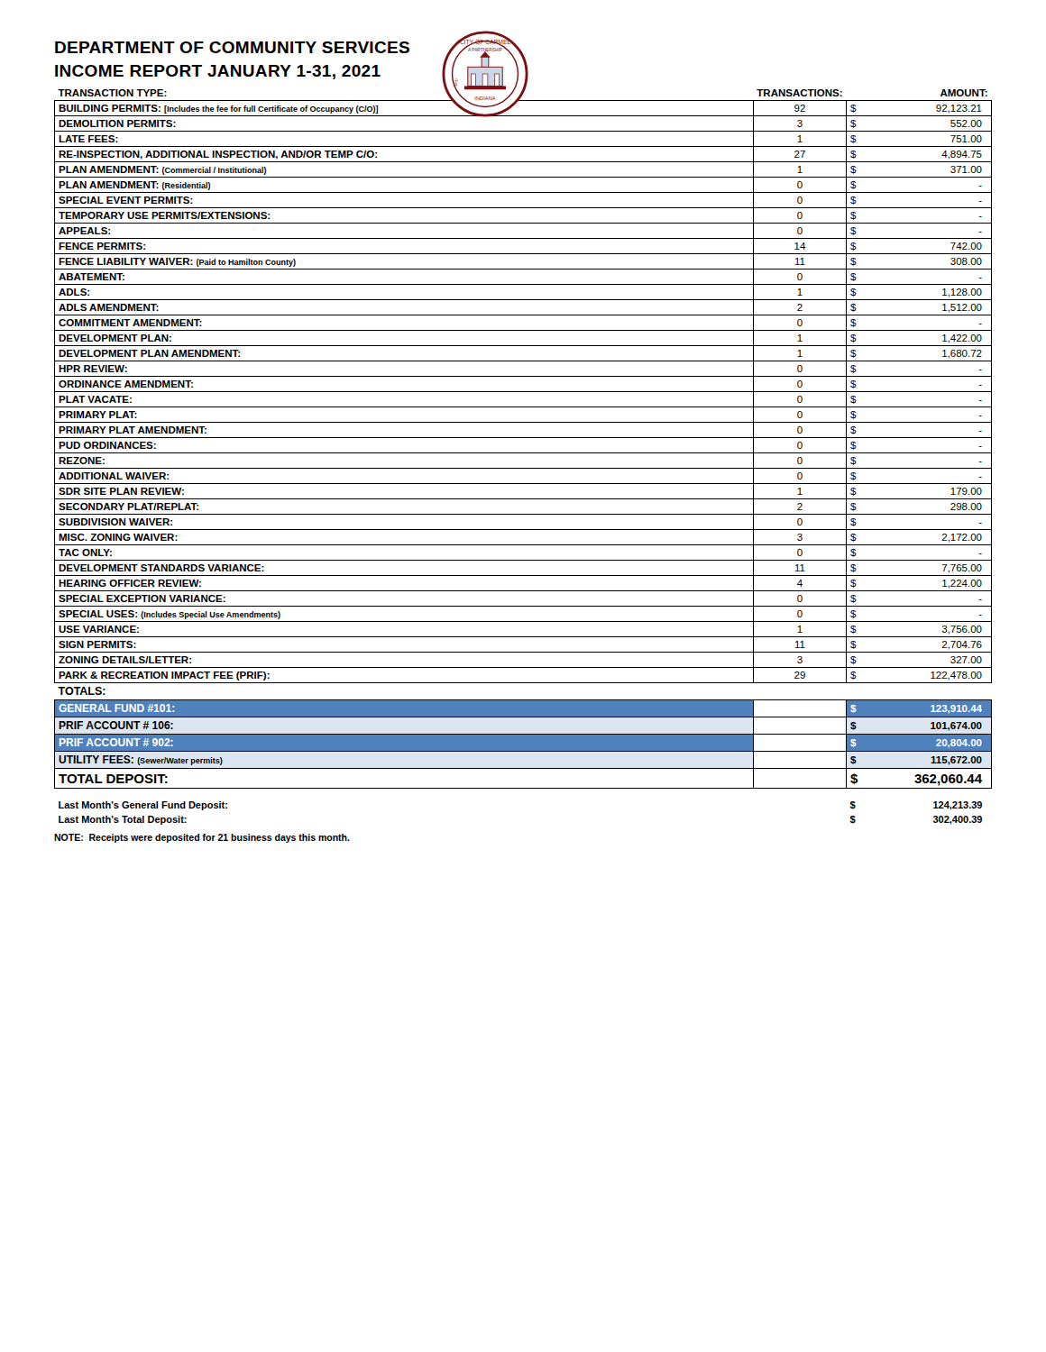DEPARTMENT OF COMMUNITY SERVICES
INCOME REPORT JANUARY 1-31, 2021
CITY OF CARMEL A PARTNERSHIP INDIANA 1837
| TRANSACTION TYPE: | TRANSACTIONS: | AMOUNT: |
| --- | --- | --- |
| BUILDING PERMITS: [Includes the fee for full Certificate of Occupancy (C/O)] | 92 | $ | 92,123.21 |
| DEMOLITION PERMITS: | 3 | $ | 552.00 |
| LATE FEES: | 1 | $ | 751.00 |
| RE-INSPECTION, ADDITIONAL INSPECTION, AND/OR TEMP C/O: | 27 | $ | 4,894.75 |
| PLAN AMENDMENT: (Commercial / Institutional) | 1 | $ | 371.00 |
| PLAN AMENDMENT: (Residential) | 0 | $ | - |
| SPECIAL EVENT PERMITS: | 0 | $ | - |
| TEMPORARY USE PERMITS/EXTENSIONS: | 0 | $ | - |
| APPEALS: | 0 | $ | - |
| FENCE PERMITS: | 14 | $ | 742.00 |
| FENCE LIABILITY WAIVER: (Paid to Hamilton County) | 11 | $ | 308.00 |
| ABATEMENT: | 0 | $ | - |
| ADLS: | 1 | $ | 1,128.00 |
| ADLS AMENDMENT: | 2 | $ | 1,512.00 |
| COMMITMENT AMENDMENT: | 0 | $ | - |
| DEVELOPMENT PLAN: | 1 | $ | 1,422.00 |
| DEVELOPMENT PLAN AMENDMENT: | 1 | $ | 1,680.72 |
| HPR REVIEW: | 0 | $ | - |
| ORDINANCE AMENDMENT: | 0 | $ | - |
| PLAT VACATE: | 0 | $ | - |
| PRIMARY PLAT: | 0 | $ | - |
| PRIMARY PLAT AMENDMENT: | 0 | $ | - |
| PUD ORDINANCES: | 0 | $ | - |
| REZONE: | 0 | $ | - |
| ADDITIONAL WAIVER: | 0 | $ | - |
| SDR SITE PLAN REVIEW: | 1 | $ | 179.00 |
| SECONDARY PLAT/REPLAT: | 2 | $ | 298.00 |
| SUBDIVISION WAIVER: | 0 | $ | - |
| MISC. ZONING WAIVER: | 3 | $ | 2,172.00 |
| TAC ONLY: | 0 | $ | - |
| DEVELOPMENT STANDARDS VARIANCE: | 11 | $ | 7,765.00 |
| HEARING OFFICER REVIEW: | 4 | $ | 1,224.00 |
| SPECIAL EXCEPTION VARIANCE: | 0 | $ | - |
| SPECIAL USES: (Includes Special Use Amendments) | 0 | $ | - |
| USE VARIANCE: | 1 | $ | 3,756.00 |
| SIGN PERMITS: | 11 | $ | 2,704.76 |
| ZONING DETAILS/LETTER: | 3 | $ | 327.00 |
| PARK & RECREATION IMPACT FEE (PRIF): | 29 | $ | 122,478.00 |
| TOTALS: | | | |
| GENERAL FUND #101: | | $ | 123,910.44 |
| PRIF ACCOUNT # 106: | | $ | 101,674.00 |
| PRIF ACCOUNT # 902: | | $ | 20,804.00 |
| UTILITY FEES: (Sewer/Water permits) | | $ | 115,672.00 |
| TOTAL DEPOSIT: | | $ | 362,060.44 |
| Last Month's General Fund Deposit: | | $ | 124,213.39 |
| Last Month's Total Deposit: | | $ | 302,400.39 |
NOTE: Receipts were deposited for 21 business days this month.